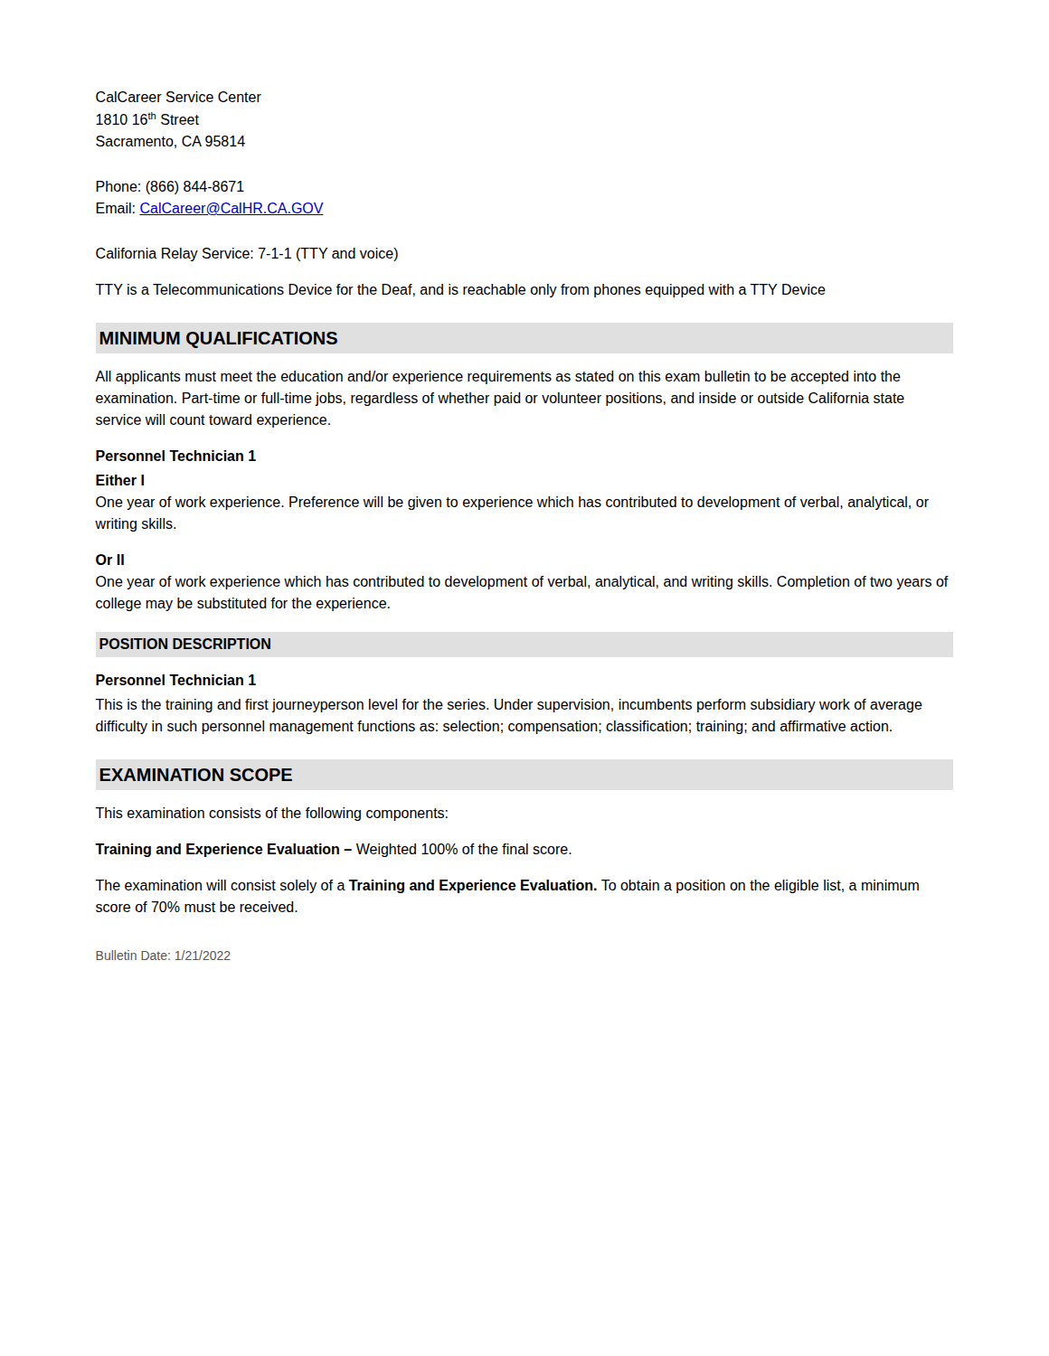CalCareer Service Center
1810 16th Street
Sacramento, CA 95814
Phone: (866) 844-8671
Email: CalCareer@CalHR.CA.GOV
California Relay Service: 7-1-1 (TTY and voice)
TTY is a Telecommunications Device for the Deaf, and is reachable only from phones equipped with a TTY Device
MINIMUM QUALIFICATIONS
All applicants must meet the education and/or experience requirements as stated on this exam bulletin to be accepted into the examination. Part-time or full-time jobs, regardless of whether paid or volunteer positions, and inside or outside California state service will count toward experience.
Personnel Technician 1
Either I
One year of work experience. Preference will be given to experience which has contributed to development of verbal, analytical, or writing skills.
Or II
One year of work experience which has contributed to development of verbal, analytical, and writing skills. Completion of two years of college may be substituted for the experience.
POSITION DESCRIPTION
Personnel Technician 1
This is the training and first journeyperson level for the series. Under supervision, incumbents perform subsidiary work of average difficulty in such personnel management functions as: selection; compensation; classification; training; and affirmative action.
EXAMINATION SCOPE
This examination consists of the following components:
Training and Experience Evaluation – Weighted 100% of the final score.
The examination will consist solely of a Training and Experience Evaluation. To obtain a position on the eligible list, a minimum score of 70% must be received.
Bulletin Date: 1/21/2022